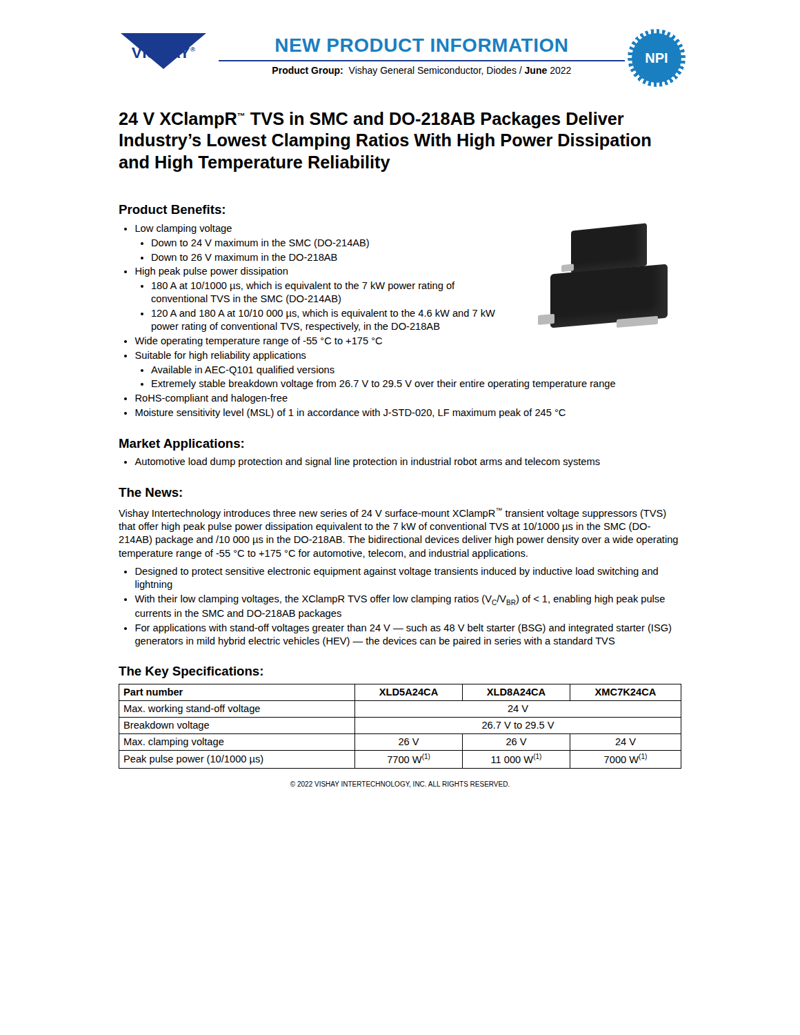VISHAY®
NEW PRODUCT INFORMATION
Product Group: Vishay General Semiconductor, Diodes / June 2022
NPI
24 V XClampR™ TVS in SMC and DO-218AB Packages Deliver Industry’s Lowest Clamping Ratios With High Power Dissipation and High Temperature Reliability
Product Benefits:
Low clamping voltage
Down to 24 V maximum in the SMC (DO-214AB)
Down to 26 V maximum in the DO-218AB
High peak pulse power dissipation
180 A at 10/1000 µs, which is equivalent to the 7 kW power rating of conventional TVS in the SMC (DO-214AB)
120 A and 180 A at 10/10 000 µs, which is equivalent to the 4.6 kW and 7 kW power rating of conventional TVS, respectively, in the DO-218AB
Wide operating temperature range of -55 °C to +175 °C
Suitable for high reliability applications
Available in AEC-Q101 qualified versions
Extremely stable breakdown voltage from 26.7 V to 29.5 V over their entire operating temperature range
RoHS-compliant and halogen-free
Moisture sensitivity level (MSL) of 1 in accordance with J-STD-020, LF maximum peak of 245 °C
Market Applications:
Automotive load dump protection and signal line protection in industrial robot arms and telecom systems
The News:
Vishay Intertechnology introduces three new series of 24 V surface-mount XClampR™ transient voltage suppressors (TVS) that offer high peak pulse power dissipation equivalent to the 7 kW of conventional TVS at 10/1000 µs in the SMC (DO-214AB) package and /10 000 µs in the DO-218AB. The bidirectional devices deliver high power density over a wide operating temperature range of -55 °C to +175 °C for automotive, telecom, and industrial applications.
Designed to protect sensitive electronic equipment against voltage transients induced by inductive load switching and lightning
With their low clamping voltages, the XClampR TVS offer low clamping ratios (VC/VBR) of < 1, enabling high peak pulse currents in the SMC and DO-218AB packages
For applications with stand-off voltages greater than 24 V — such as 48 V belt starter (BSG) and integrated starter (ISG) generators in mild hybrid electric vehicles (HEV) — the devices can be paired in series with a standard TVS
The Key Specifications:
| Part number | XLD5A24CA | XLD8A24CA | XMC7K24CA |
| --- | --- | --- | --- |
| Max. working stand-off voltage | 24 V |
| Breakdown voltage | 26.7 V to 29.5 V |
| Max. clamping voltage | 26 V | 26 V | 24 V |
| Peak pulse power (10/1000 µs) | 7700 W (1) | 11 000 W (1) | 7000 W (1) |
© 2022 VISHAY INTERTECHNOLOGY, INC. ALL RIGHTS RESERVED.